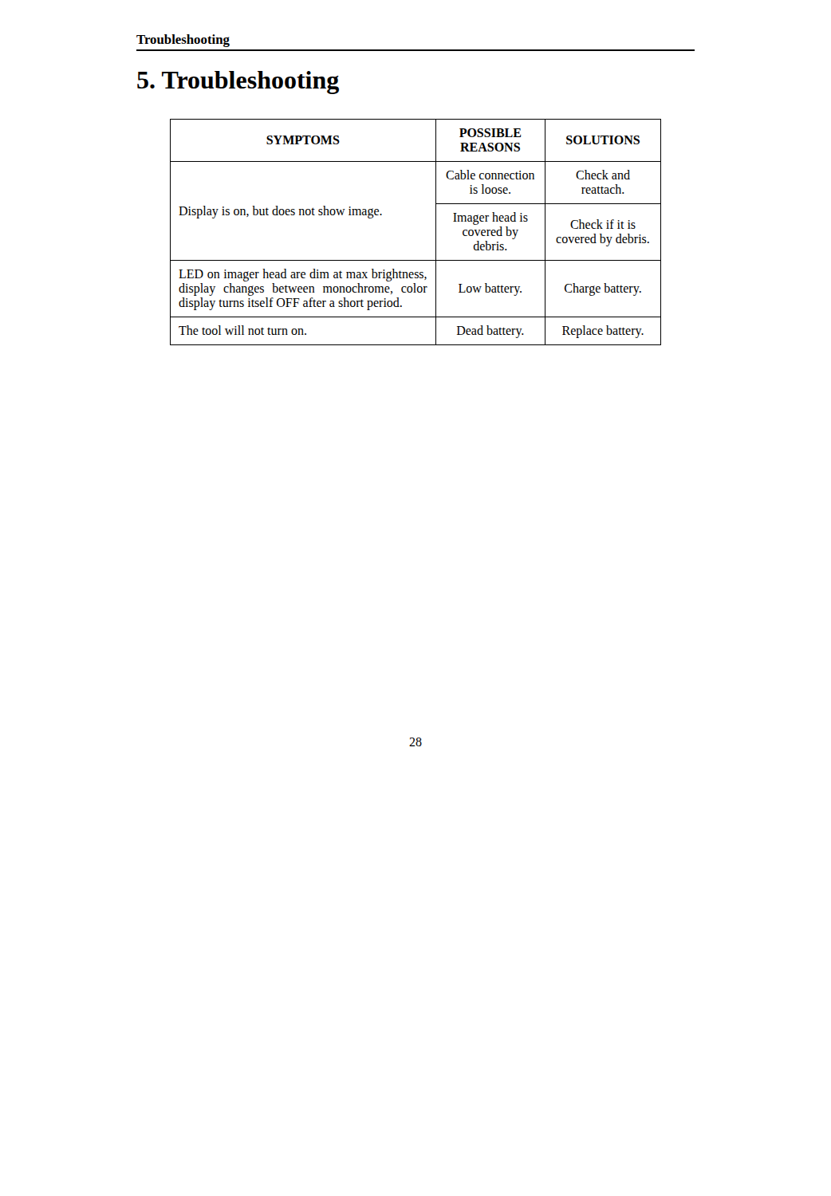Troubleshooting
5. Troubleshooting
| SYMPTOMS | POSSIBLE REASONS | SOLUTIONS |
| --- | --- | --- |
| Display is on, but does not show image. | Cable connection is loose. | Check and reattach. |
| Imager head is covered by debris. | Check if it is covered by debris. |
| LED on imager head are dim at max brightness, display changes between monochrome, color display turns itself OFF after a short period. | Low battery. | Charge battery. |
| The tool will not turn on. | Dead battery. | Replace battery. |
28